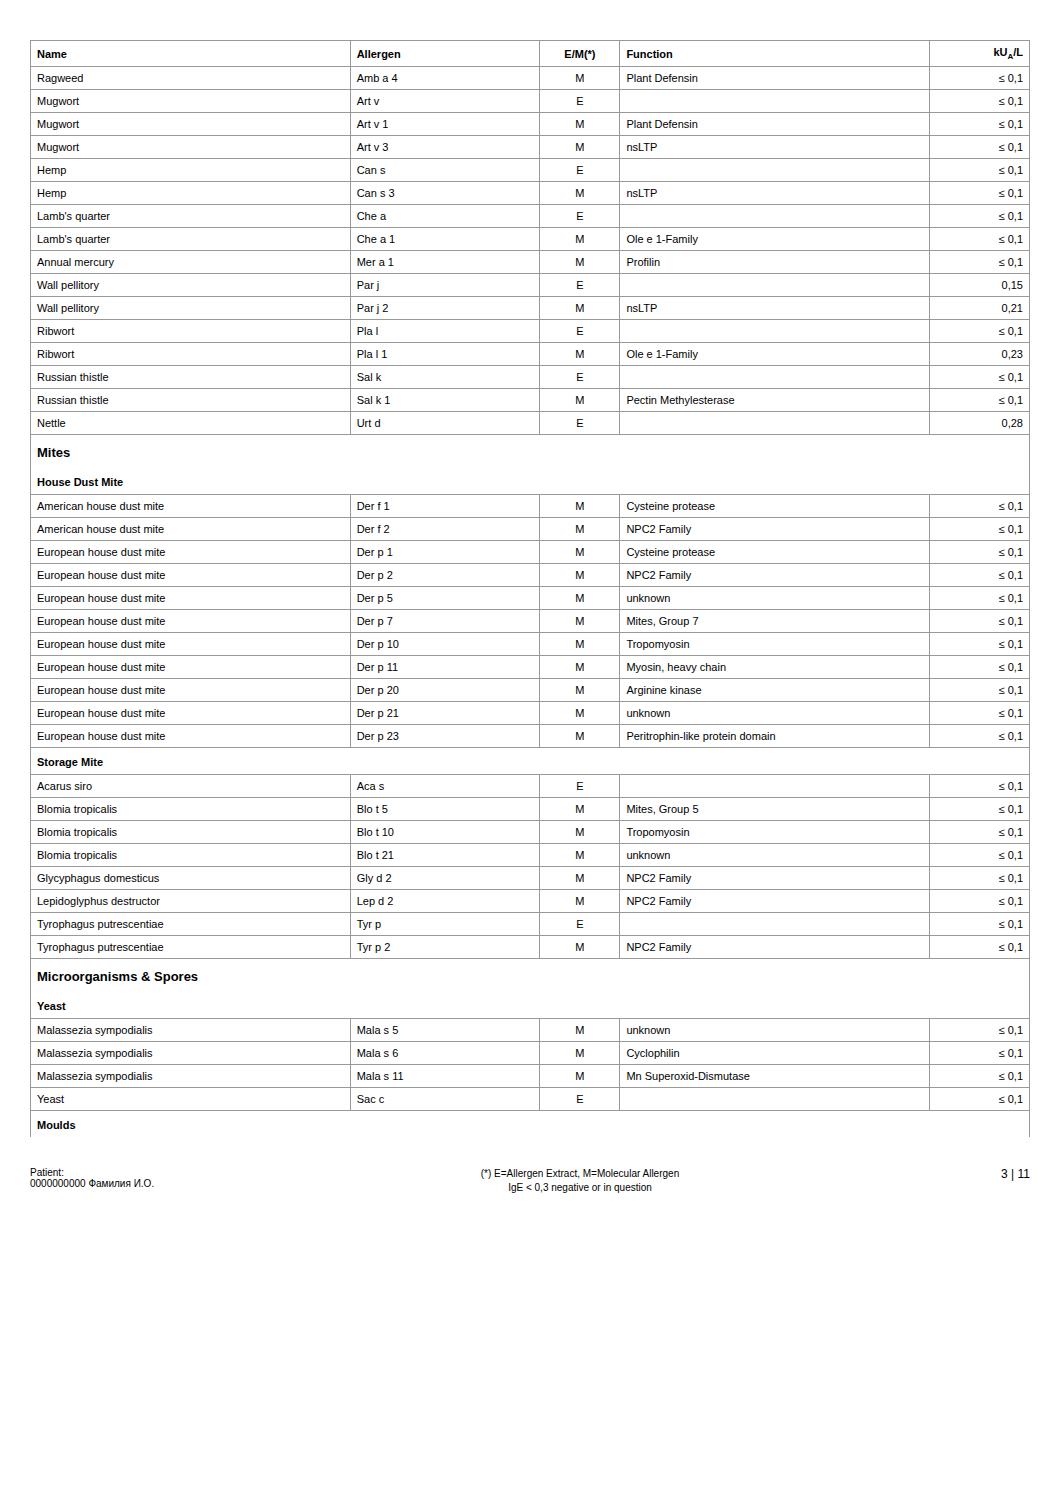| Name | Allergen | E/M(*) | Function | kU A /L |
| --- | --- | --- | --- | --- |
| Ragweed | Amb a 4 | M | Plant Defensin | ≤ 0,1 |
| Mugwort | Art v | E | | ≤ 0,1 |
| Mugwort | Art v 1 | M | Plant Defensin | ≤ 0,1 |
| Mugwort | Art v 3 | M | nsLTP | ≤ 0,1 |
| Hemp | Can s | E | | ≤ 0,1 |
| Hemp | Can s 3 | M | nsLTP | ≤ 0,1 |
| Lamb's quarter | Che a | E | | ≤ 0,1 |
| Lamb's quarter | Che a 1 | M | Ole e 1-Family | ≤ 0,1 |
| Annual mercury | Mer a 1 | M | Profilin | ≤ 0,1 |
| Wall pellitory | Par j | E | | 0,15 |
| Wall pellitory | Par j 2 | M | nsLTP | 0,21 |
| Ribwort | Pla l | E | | ≤ 0,1 |
| Ribwort | Pla l 1 | M | Ole e 1-Family | 0,23 |
| Russian thistle | Sal k | E | | ≤ 0,1 |
| Russian thistle | Sal k 1 | M | Pectin Methylesterase | ≤ 0,1 |
| Nettle | Urt d | E | | 0,28 |
| Mites |
| House Dust Mite |
| American house dust mite | Der f 1 | M | Cysteine protease | ≤ 0,1 |
| American house dust mite | Der f 2 | M | NPC2 Family | ≤ 0,1 |
| European house dust mite | Der p 1 | M | Cysteine protease | ≤ 0,1 |
| European house dust mite | Der p 2 | M | NPC2 Family | ≤ 0,1 |
| European house dust mite | Der p 5 | M | unknown | ≤ 0,1 |
| European house dust mite | Der p 7 | M | Mites, Group 7 | ≤ 0,1 |
| European house dust mite | Der p 10 | M | Tropomyosin | ≤ 0,1 |
| European house dust mite | Der p 11 | M | Myosin, heavy chain | ≤ 0,1 |
| European house dust mite | Der p 20 | M | Arginine kinase | ≤ 0,1 |
| European house dust mite | Der p 21 | M | unknown | ≤ 0,1 |
| European house dust mite | Der p 23 | M | Peritrophin-like protein domain | ≤ 0,1 |
| Storage Mite |
| Acarus siro | Aca s | E | | ≤ 0,1 |
| Blomia tropicalis | Blo t 5 | M | Mites, Group 5 | ≤ 0,1 |
| Blomia tropicalis | Blo t 10 | M | Tropomyosin | ≤ 0,1 |
| Blomia tropicalis | Blo t 21 | M | unknown | ≤ 0,1 |
| Glycyphagus domesticus | Gly d 2 | M | NPC2 Family | ≤ 0,1 |
| Lepidoglyphus destructor | Lep d 2 | M | NPC2 Family | ≤ 0,1 |
| Tyrophagus putrescentiae | Tyr p | E | | ≤ 0,1 |
| Tyrophagus putrescentiae | Tyr p 2 | M | NPC2 Family | ≤ 0,1 |
| Microorganisms & Spores |
| Yeast |
| Malassezia sympodialis | Mala s 5 | M | unknown | ≤ 0,1 |
| Malassezia sympodialis | Mala s 6 | M | Cyclophilin | ≤ 0,1 |
| Malassezia sympodialis | Mala s 11 | M | Mn Superoxid-Dismutase | ≤ 0,1 |
| Yeast | Sac c | E | | ≤ 0,1 |
| Moulds |
Patient:
0000000000 Фамилия И.О.
(*) E=Allergen Extract, M=Molecular Allergen
IgE < 0,3 negative or in question
3 | 11